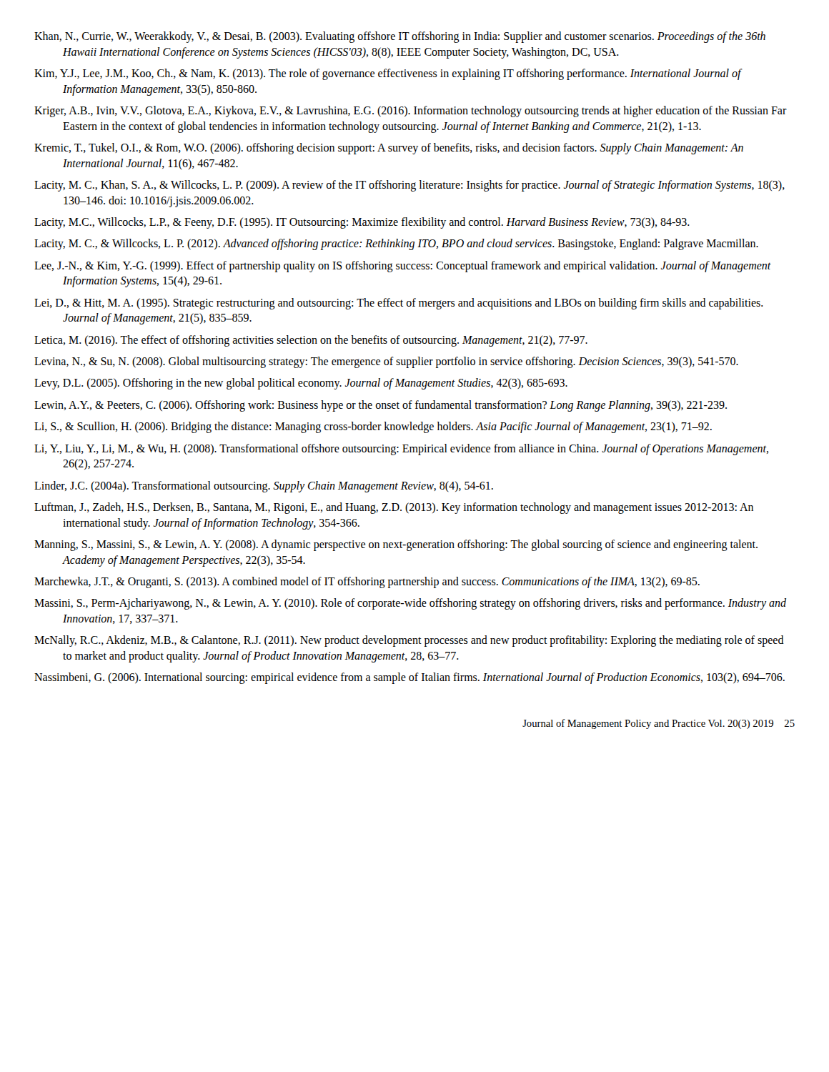Khan, N., Currie, W., Weerakkody, V., & Desai, B. (2003). Evaluating offshore IT offshoring in India: Supplier and customer scenarios. Proceedings of the 36th Hawaii International Conference on Systems Sciences (HICSS'03), 8(8), IEEE Computer Society, Washington, DC, USA.
Kim, Y.J., Lee, J.M., Koo, Ch., & Nam, K. (2013). The role of governance effectiveness in explaining IT offshoring performance. International Journal of Information Management, 33(5), 850-860.
Kriger, A.B., Ivin, V.V., Glotova, E.A., Kiykova, E.V., & Lavrushina, E.G. (2016). Information technology outsourcing trends at higher education of the Russian Far Eastern in the context of global tendencies in information technology outsourcing. Journal of Internet Banking and Commerce, 21(2), 1-13.
Kremic, T., Tukel, O.I., & Rom, W.O. (2006). offshoring decision support: A survey of benefits, risks, and decision factors. Supply Chain Management: An International Journal, 11(6), 467-482.
Lacity, M. C., Khan, S. A., & Willcocks, L. P. (2009). A review of the IT offshoring literature: Insights for practice. Journal of Strategic Information Systems, 18(3), 130–146. doi: 10.1016/j.jsis.2009.06.002.
Lacity, M.C., Willcocks, L.P., & Feeny, D.F. (1995). IT Outsourcing: Maximize flexibility and control. Harvard Business Review, 73(3), 84-93.
Lacity, M. C., & Willcocks, L. P. (2012). Advanced offshoring practice: Rethinking ITO, BPO and cloud services. Basingstoke, England: Palgrave Macmillan.
Lee, J.-N., & Kim, Y.-G. (1999). Effect of partnership quality on IS offshoring success: Conceptual framework and empirical validation. Journal of Management Information Systems, 15(4), 29-61.
Lei, D., & Hitt, M. A. (1995). Strategic restructuring and outsourcing: The effect of mergers and acquisitions and LBOs on building firm skills and capabilities. Journal of Management, 21(5), 835–859.
Letica, M. (2016). The effect of offshoring activities selection on the benefits of outsourcing. Management, 21(2), 77-97.
Levina, N., & Su, N. (2008). Global multisourcing strategy: The emergence of supplier portfolio in service offshoring. Decision Sciences, 39(3), 541-570.
Levy, D.L. (2005). Offshoring in the new global political economy. Journal of Management Studies, 42(3), 685-693.
Lewin, A.Y., & Peeters, C. (2006). Offshoring work: Business hype or the onset of fundamental transformation? Long Range Planning, 39(3), 221-239.
Li, S., & Scullion, H. (2006). Bridging the distance: Managing cross-border knowledge holders. Asia Pacific Journal of Management, 23(1), 71–92.
Li, Y., Liu, Y., Li, M., & Wu, H. (2008). Transformational offshore outsourcing: Empirical evidence from alliance in China. Journal of Operations Management, 26(2), 257-274.
Linder, J.C. (2004a). Transformational outsourcing. Supply Chain Management Review, 8(4), 54-61.
Luftman, J., Zadeh, H.S., Derksen, B., Santana, M., Rigoni, E., and Huang, Z.D. (2013). Key information technology and management issues 2012-2013: An international study. Journal of Information Technology, 354-366.
Manning, S., Massini, S., & Lewin, A. Y. (2008). A dynamic perspective on next-generation offshoring: The global sourcing of science and engineering talent. Academy of Management Perspectives, 22(3), 35-54.
Marchewka, J.T., & Oruganti, S. (2013). A combined model of IT offshoring partnership and success. Communications of the IIMA, 13(2), 69-85.
Massini, S., Perm-Ajchariyawong, N., & Lewin, A. Y. (2010). Role of corporate-wide offshoring strategy on offshoring drivers, risks and performance. Industry and Innovation, 17, 337–371.
McNally, R.C., Akdeniz, M.B., & Calantone, R.J. (2011). New product development processes and new product profitability: Exploring the mediating role of speed to market and product quality. Journal of Product Innovation Management, 28, 63–77.
Nassimbeni, G. (2006). International sourcing: empirical evidence from a sample of Italian firms. International Journal of Production Economics, 103(2), 694–706.
Journal of Management Policy and Practice Vol. 20(3) 2019 25